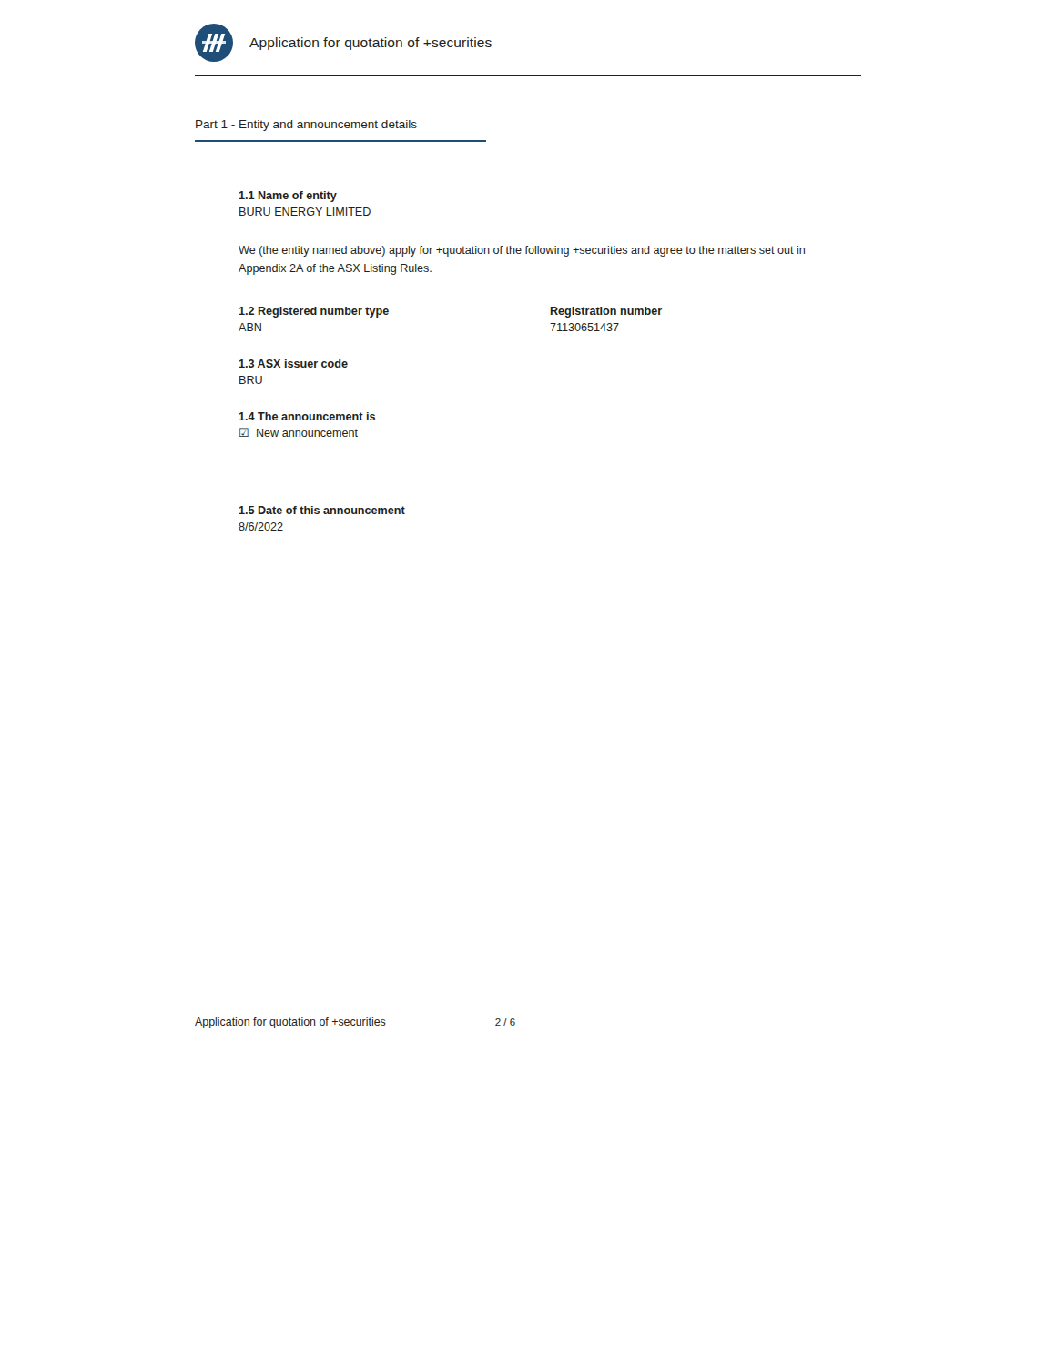Application for quotation of +securities
Part 1 - Entity and announcement details
1.1 Name of entity
BURU ENERGY LIMITED
We (the entity named above) apply for +quotation of the following +securities and agree to the matters set out in Appendix 2A of the ASX Listing Rules.
1.2 Registered number type
ABN
Registration number
71130651437
1.3 ASX issuer code
BRU
1.4 The announcement is
☑ New announcement
1.5 Date of this announcement
8/6/2022
Application for quotation of +securities 2 / 6